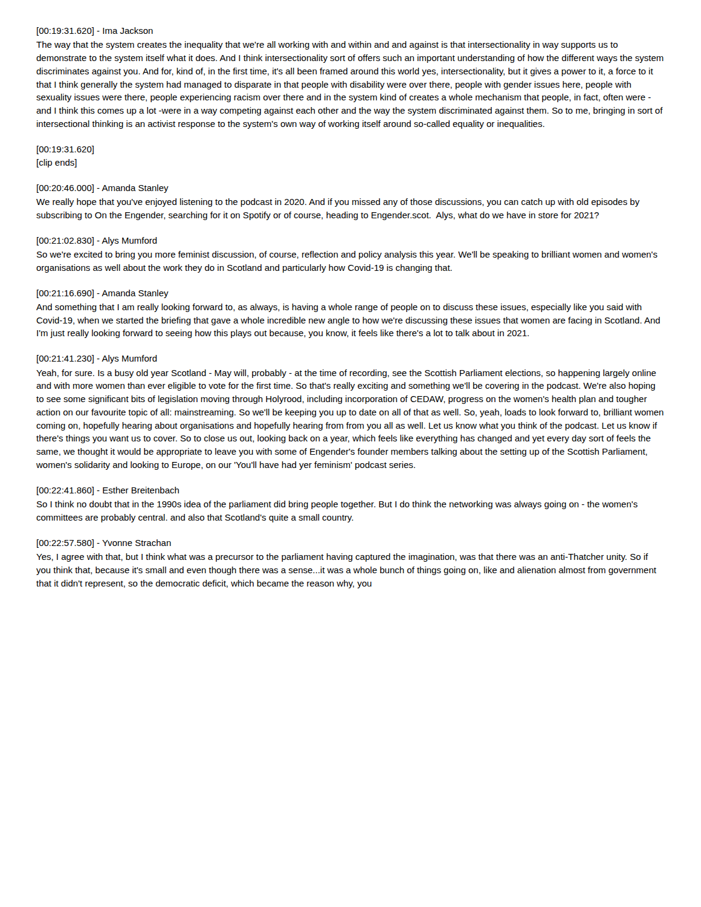[00:19:31.620] - Ima Jackson
The way that the system creates the inequality that we're all working with and within and and against is that intersectionality in way supports us to demonstrate to the system itself what it does. And I think intersectionality sort of offers such an important understanding of how the different ways the system discriminates against you. And for, kind of, in the first time, it's all been framed around this world yes, intersectionality, but it gives a power to it, a force to it that I think generally the system had managed to disparate in that people with disability were over there, people with gender issues here, people with sexuality issues were there, people experiencing racism over there and in the system kind of creates a whole mechanism that people, in fact, often were - and I think this comes up a lot -were in a way competing against each other and the way the system discriminated against them. So to me, bringing in sort of intersectional thinking is an activist response to the system's own way of working itself around so-called equality or inequalities.
[00:19:31.620]
[clip ends]
[00:20:46.000] - Amanda Stanley
We really hope that you've enjoyed listening to the podcast in 2020. And if you missed any of those discussions, you can catch up with old episodes by subscribing to On the Engender, searching for it on Spotify or of course, heading to Engender.scot. Alys, what do we have in store for 2021?
[00:21:02.830] - Alys Mumford
So we're excited to bring you more feminist discussion, of course, reflection and policy analysis this year. We'll be speaking to brilliant women and women's organisations as well about the work they do in Scotland and particularly how Covid-19 is changing that.
[00:21:16.690] - Amanda Stanley
And something that I am really looking forward to, as always, is having a whole range of people on to discuss these issues, especially like you said with Covid-19, when we started the briefing that gave a whole incredible new angle to how we're discussing these issues that women are facing in Scotland. And I'm just really looking forward to seeing how this plays out because, you know, it feels like there's a lot to talk about in 2021.
[00:21:41.230] - Alys Mumford
Yeah, for sure. Is a busy old year Scotland - May will, probably - at the time of recording, see the Scottish Parliament elections, so happening largely online and with more women than ever eligible to vote for the first time. So that's really exciting and something we'll be covering in the podcast. We're also hoping to see some significant bits of legislation moving through Holyrood, including incorporation of CEDAW, progress on the women's health plan and tougher action on our favourite topic of all: mainstreaming. So we'll be keeping you up to date on all of that as well. So, yeah, loads to look forward to, brilliant women coming on, hopefully hearing about organisations and hopefully hearing from from you all as well. Let us know what you think of the podcast. Let us know if there's things you want us to cover. So to close us out, looking back on a year, which feels like everything has changed and yet every day sort of feels the same, we thought it would be appropriate to leave you with some of Engender's founder members talking about the setting up of the Scottish Parliament, women's solidarity and looking to Europe, on our 'You'll have had yer feminism' podcast series.
[00:22:41.860] - Esther Breitenbach
So I think no doubt that in the 1990s idea of the parliament did bring people together. But I do think the networking was always going on - the women's committees are probably central. and also that Scotland's quite a small country.
[00:22:57.580] - Yvonne Strachan
Yes, I agree with that, but I think what was a precursor to the parliament having captured the imagination, was that there was an anti-Thatcher unity. So if you think that, because it's small and even though there was a sense...it was a whole bunch of things going on, like and alienation almost from government that it didn't represent, so the democratic deficit, which became the reason why, you